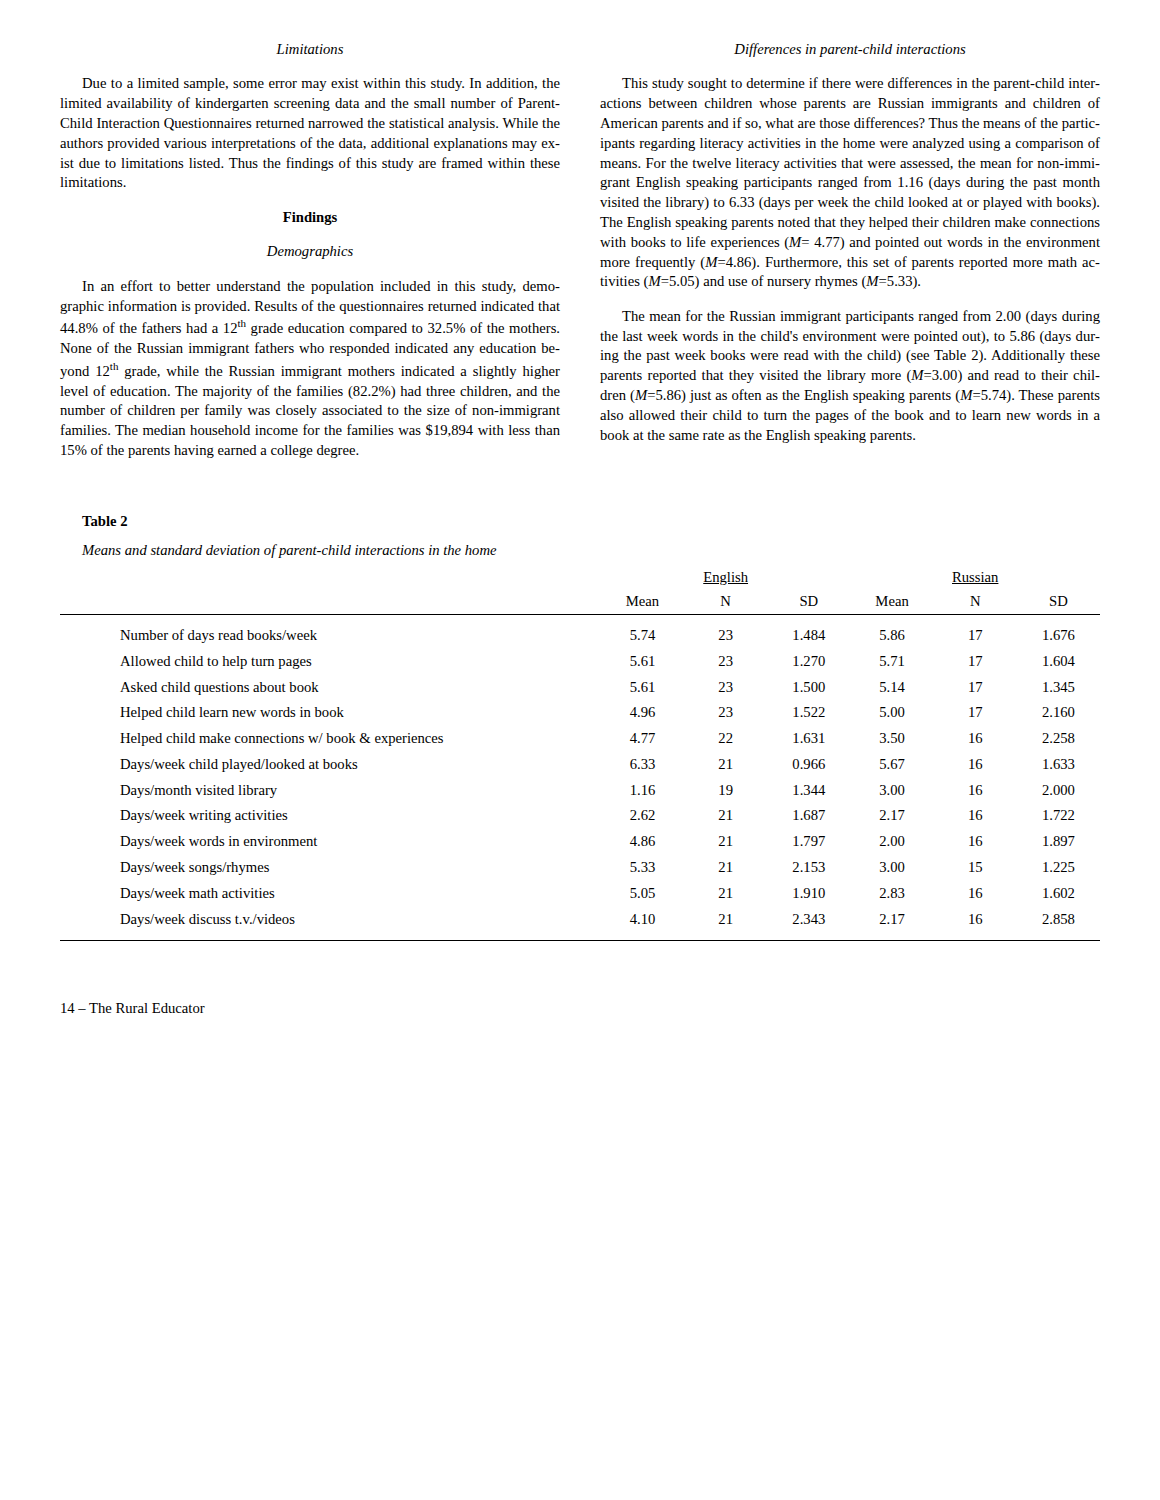Limitations
Due to a limited sample, some error may exist within this study. In addition, the limited availability of kindergarten screening data and the small number of Parent-Child Interaction Questionnaires returned narrowed the statistical analysis. While the authors provided various interpretations of the data, additional explanations may exist due to limitations listed. Thus the findings of this study are framed within these limitations.
Findings
Demographics
In an effort to better understand the population included in this study, demographic information is provided. Results of the questionnaires returned indicated that 44.8% of the fathers had a 12th grade education compared to 32.5% of the mothers. None of the Russian immigrant fathers who responded indicated any education beyond 12th grade, while the Russian immigrant mothers indicated a slightly higher level of education. The majority of the families (82.2%) had three children, and the number of children per family was closely associated to the size of non-immigrant families. The median household income for the families was $19,894 with less than 15% of the parents having earned a college degree.
Differences in parent-child interactions
This study sought to determine if there were differences in the parent-child interactions between children whose parents are Russian immigrants and children of American parents and if so, what are those differences? Thus the means of the participants regarding literacy activities in the home were analyzed using a comparison of means. For the twelve literacy activities that were assessed, the mean for non-immigrant English speaking participants ranged from 1.16 (days during the past month visited the library) to 6.33 (days per week the child looked at or played with books). The English speaking parents noted that they helped their children make connections with books to life experiences (M= 4.77) and pointed out words in the environment more frequently (M=4.86). Furthermore, this set of parents reported more math activities (M=5.05) and use of nursery rhymes (M=5.33).
The mean for the Russian immigrant participants ranged from 2.00 (days during the last week words in the child's environment were pointed out), to 5.86 (days during the past week books were read with the child) (see Table 2). Additionally these parents reported that they visited the library more (M=3.00) and read to their children (M=5.86) just as often as the English speaking parents (M=5.74). These parents also allowed their child to turn the pages of the book and to learn new words in a book at the same rate as the English speaking parents.
Table 2
Means and standard deviation of parent-child interactions in the home
| | English | Russian |
| --- | --- | --- |
| | Mean | N | SD | Mean | N | SD |
| Number of days read books/week | 5.74 | 23 | 1.484 | 5.86 | 17 | 1.676 |
| Allowed child to help turn pages | 5.61 | 23 | 1.270 | 5.71 | 17 | 1.604 |
| Asked child questions about book | 5.61 | 23 | 1.500 | 5.14 | 17 | 1.345 |
| Helped child learn new words in book | 4.96 | 23 | 1.522 | 5.00 | 17 | 2.160 |
| Helped child make connections w/ book & experiences | 4.77 | 22 | 1.631 | 3.50 | 16 | 2.258 |
| Days/week child played/looked at books | 6.33 | 21 | 0.966 | 5.67 | 16 | 1.633 |
| Days/month visited library | 1.16 | 19 | 1.344 | 3.00 | 16 | 2.000 |
| Days/week writing activities | 2.62 | 21 | 1.687 | 2.17 | 16 | 1.722 |
| Days/week words in environment | 4.86 | 21 | 1.797 | 2.00 | 16 | 1.897 |
| Days/week songs/rhymes | 5.33 | 21 | 2.153 | 3.00 | 15 | 1.225 |
| Days/week math activities | 5.05 | 21 | 1.910 | 2.83 | 16 | 1.602 |
| Days/week discuss t.v./videos | 4.10 | 21 | 2.343 | 2.17 | 16 | 2.858 |
14 – The Rural Educator